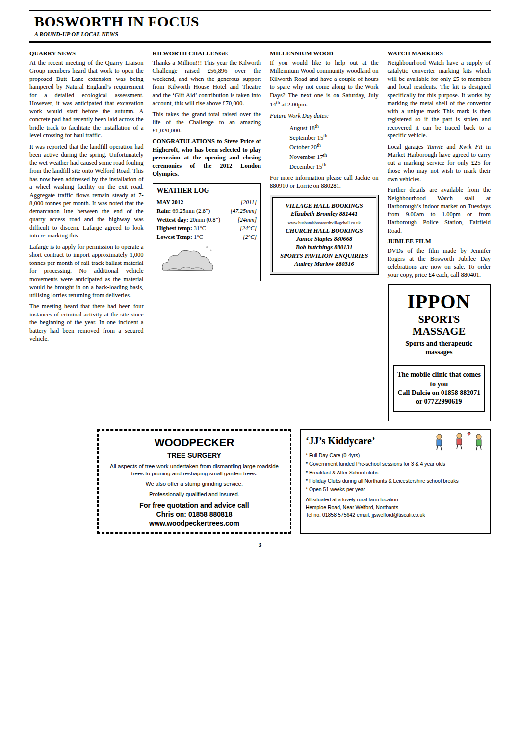BOSWORTH IN FOCUS
A ROUND-UP OF LOCAL NEWS
Quarry News
At the recent meeting of the Quarry Liaison Group members heard that work to open the proposed Butt Lane extension was being hampered by Natural England’s requirement for a detailed ecological assessment. However, it was anticipated that excavation work would start before the autumn. A concrete pad had recently been laid across the bridle track to facilitate the installation of a level crossing for haul traffic.
It was reported that the landfill operation had been active during the spring. Unfortunately the wet weather had caused some road fouling from the landfill site onto Welford Road. This has now been addressed by the installation of a wheel washing facility on the exit road. Aggregate traffic flows remain steady at 7-8,000 tonnes per month. It was noted that the demarcation line between the end of the quarry access road and the highway was difficult to discern. Lafarge agreed to look into re-marking this.
Lafarge is to apply for permission to operate a short contract to import approximately 1,000 tonnes per month of rail-track ballast material for processing. No additional vehicle movements were anticipated as the material would be brought in on a back-loading basis, utilising lorries returning from deliveries.
The meeting heard that there had been four instances of criminal activity at the site since the beginning of the year. In one incident a battery had been removed from a secured vehicle.
Kilworth Challenge
Thanks a Million!!! This year the Kilworth Challenge raised £56,896 over the weekend, and when the generous support from Kilworth House Hotel and Theatre and the ‘Gift Aid’ contribution is taken into account, this will rise above £70,000.
This takes the grand total raised over the life of the Challenge to an amazing £1,020,000.
CONGRATULATIONS to Steve Price of Highcroft, who has been selected to play percussion at the opening and closing ceremonies of the 2012 London Olympics.
WEATHER LOG
| MAY 2012 | [2011] |
| Rain: 69.25mm (2.8”) | [47.25mm] |
| Wettest day: 20mm (0.8”) | [24mm] |
| Highest temp: 31°C | [24°C] |
| Lowest Temp: 1°C | [2°C] |
Millennium Wood
If you would like to help out at the Millennium Wood community woodland on Kilworth Road and have a couple of hours to spare why not come along to the Work Days? The next one is on Saturday, July 14th at 2.00pm.
Future Work Day dates:
August 18th
September 15th
October 20th
November 17th
December 15th
For more information please call Jackie on 880910 or Lorrie on 880281.
VILLAGE HALL BOOKINGS
Elizabeth Bromley 881441
www.husbandsbosworthvillagehall.co.uk
CHURCH HALL BOOKINGS
Janice Staples 880668
Bob hutchings 880131
SPORTS PAVILION ENQUIRIES
Audrey Marlow 880316
Watch Markers
Neighbourhood Watch have a supply of catalytic converter marking kits which will be available for only £5 to members and local residents. The kit is designed specifically for this purpose. It works by marking the metal shell of the convertor with a unique mark This mark is then registered so if the part is stolen and recovered it can be traced back to a specific vehicle.
Local garages Tanvic and Kwik Fit in Market Harborough have agreed to carry out a marking service for only £25 for those who may not wish to mark their own vehicles.
Further details are available from the Neighbourhood Watch stall at Harborough’s indoor market on Tuesdays from 9.00am to 1.00pm or from Harborough Police Station, Fairfield Road.
Jubilee Film
DVDs of the film made by Jennifer Rogers at the Bosworth Jubilee Day celebrations are now on sale. To order your copy, price £4 each, call 880401.
IPPON
SPORTS
MASSAGE
Sports and therapeutic massages
The mobile clinic that comes to you
Call Dulcie on 01858 882071 or 07722990619
WOODPECKER
TREE SURGERY
All aspects of tree-work undertaken from dismantling large roadside trees to pruning and reshaping small garden trees.
We also offer a stump grinding service.
Professionally qualified and insured.
For free quotation and advice call
Chris on: 01858 880818
www.woodpeckertrees.com
‘JJ’s Kiddycare’
* Full Day Care (0-4yrs)
* Government funded Pre-school sessions for 3 & 4 year olds
* Breakfast & After School clubs
* Holiday Clubs during all Northants & Leicestershire school breaks
* Open 51 weeks per year
All situated at a lovely rural farm location
Hemploe Road, Near Welford, Northants
Tel no. 01858 575642 email. jjswelford@tiscali.co.uk
3